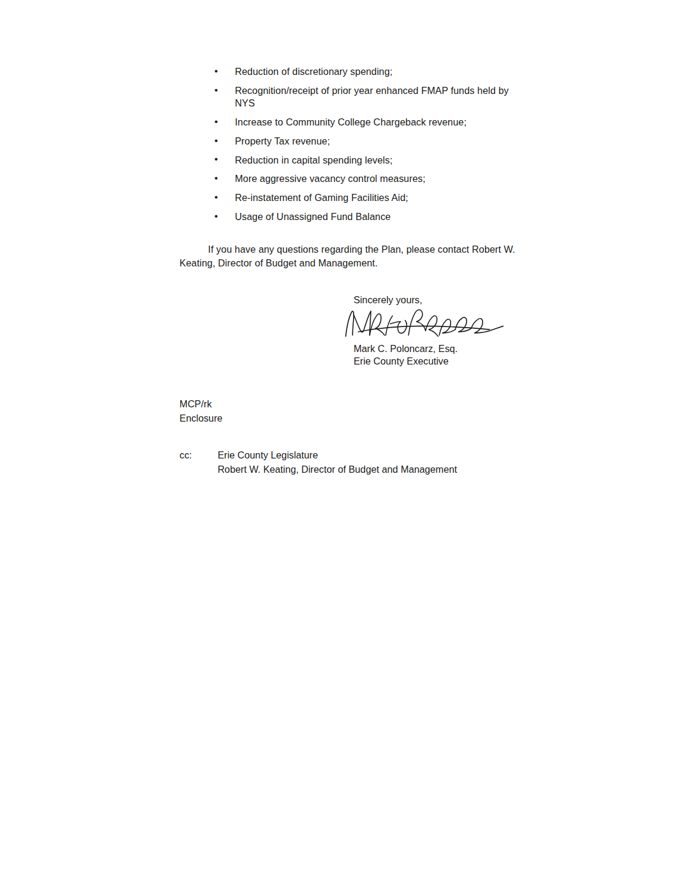Reduction of discretionary spending;
Recognition/receipt of prior year enhanced FMAP funds held by NYS
Increase to Community College Chargeback revenue;
Property Tax revenue;
Reduction in capital spending levels;
More aggressive vacancy control measures;
Re-instatement of Gaming Facilities Aid;
Usage of Unassigned Fund Balance
If you have any questions regarding the Plan, please contact Robert W. Keating, Director of Budget and Management.
Sincerely yours,
Mark C. Poloncarz, Esq.
Erie County Executive
MCP/rk
Enclosure
cc:
Erie County Legislature
Robert W. Keating, Director of Budget and Management